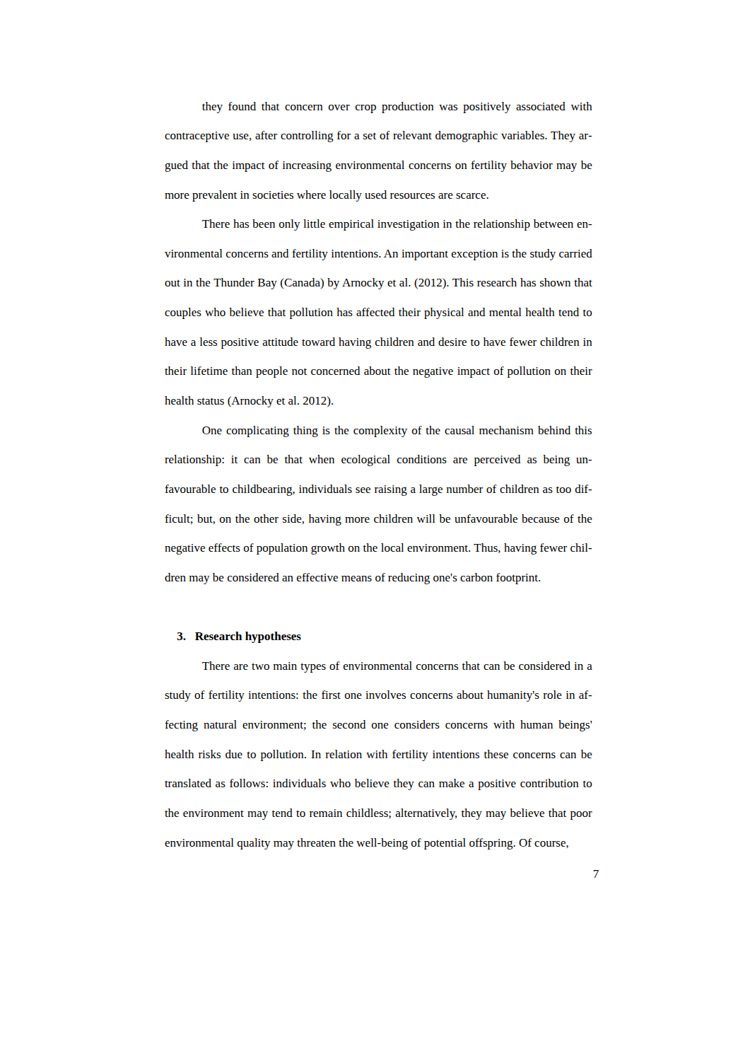they found that concern over crop production was positively associated with contraceptive use, after controlling for a set of relevant demographic variables. They argued that the impact of increasing environmental concerns on fertility behavior may be more prevalent in societies where locally used resources are scarce.
There has been only little empirical investigation in the relationship between environmental concerns and fertility intentions. An important exception is the study carried out in the Thunder Bay (Canada) by Arnocky et al. (2012). This research has shown that couples who believe that pollution has affected their physical and mental health tend to have a less positive attitude toward having children and desire to have fewer children in their lifetime than people not concerned about the negative impact of pollution on their health status (Arnocky et al. 2012).
One complicating thing is the complexity of the causal mechanism behind this relationship: it can be that when ecological conditions are perceived as being unfavourable to childbearing, individuals see raising a large number of children as too difficult; but, on the other side, having more children will be unfavourable because of the negative effects of population growth on the local environment. Thus, having fewer children may be considered an effective means of reducing one's carbon footprint.
3. Research hypotheses
There are two main types of environmental concerns that can be considered in a study of fertility intentions: the first one involves concerns about humanity's role in affecting natural environment; the second one considers concerns with human beings' health risks due to pollution. In relation with fertility intentions these concerns can be translated as follows: individuals who believe they can make a positive contribution to the environment may tend to remain childless; alternatively, they may believe that poor environmental quality may threaten the well-being of potential offspring. Of course,
7